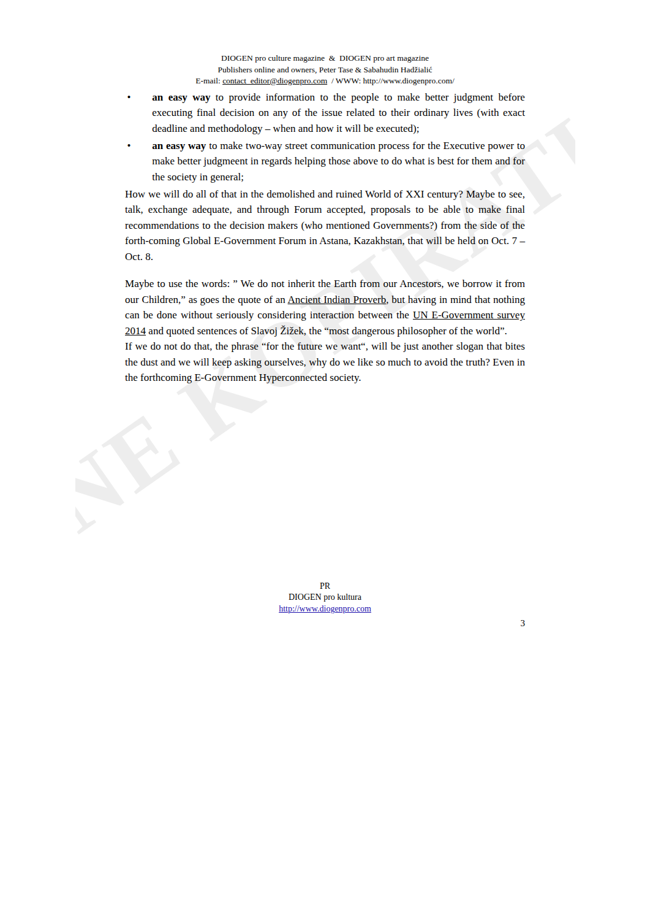NE KOPIRATI
DIOGEN pro culture magazine & DIOGEN pro art magazine
Publishers online and owners, Peter Tase & Sabahudin Hadžialić
E-mail: contact_editor@diogenpro.com / WWW: http://www.diogenpro.com/
an easy way to provide information to the people to make better judgment before executing final decision on any of the issue related to their ordinary lives (with exact deadline and methodology – when and how it will be executed);
an easy way to make two-way street communication process for the Executive power to make better judgmeent in regards helping those above to do what is best for them and for the society in general;
How we will do all of that in the demolished and ruined World of XXI century? Maybe to see, talk, exchange adequate, and through Forum accepted, proposals to be able to make final recommendations to the decision makers (who mentioned Governments?) from the side of the forth-coming Global E-Government Forum in Astana, Kazakhstan, that will be held on Oct. 7 – Oct. 8.
Maybe to use the words: ” We do not inherit the Earth from our Ancestors, we borrow it from our Children,” as goes the quote of an Ancient Indian Proverb, but having in mind that nothing can be done without seriously considering interaction between the UN E-Government survey 2014 and quoted sentences of Slavoj Žižek, the “most dangerous philosopher of the world”.
If we do not do that, the phrase “for the future we want“, will be just another slogan that bites the dust and we will keep asking ourselves, why do we like so much to avoid the truth? Even in the forthcoming E-Government Hyperconnected society.
PR
DIOGEN pro kultura
http://www.diogenpro.com
3